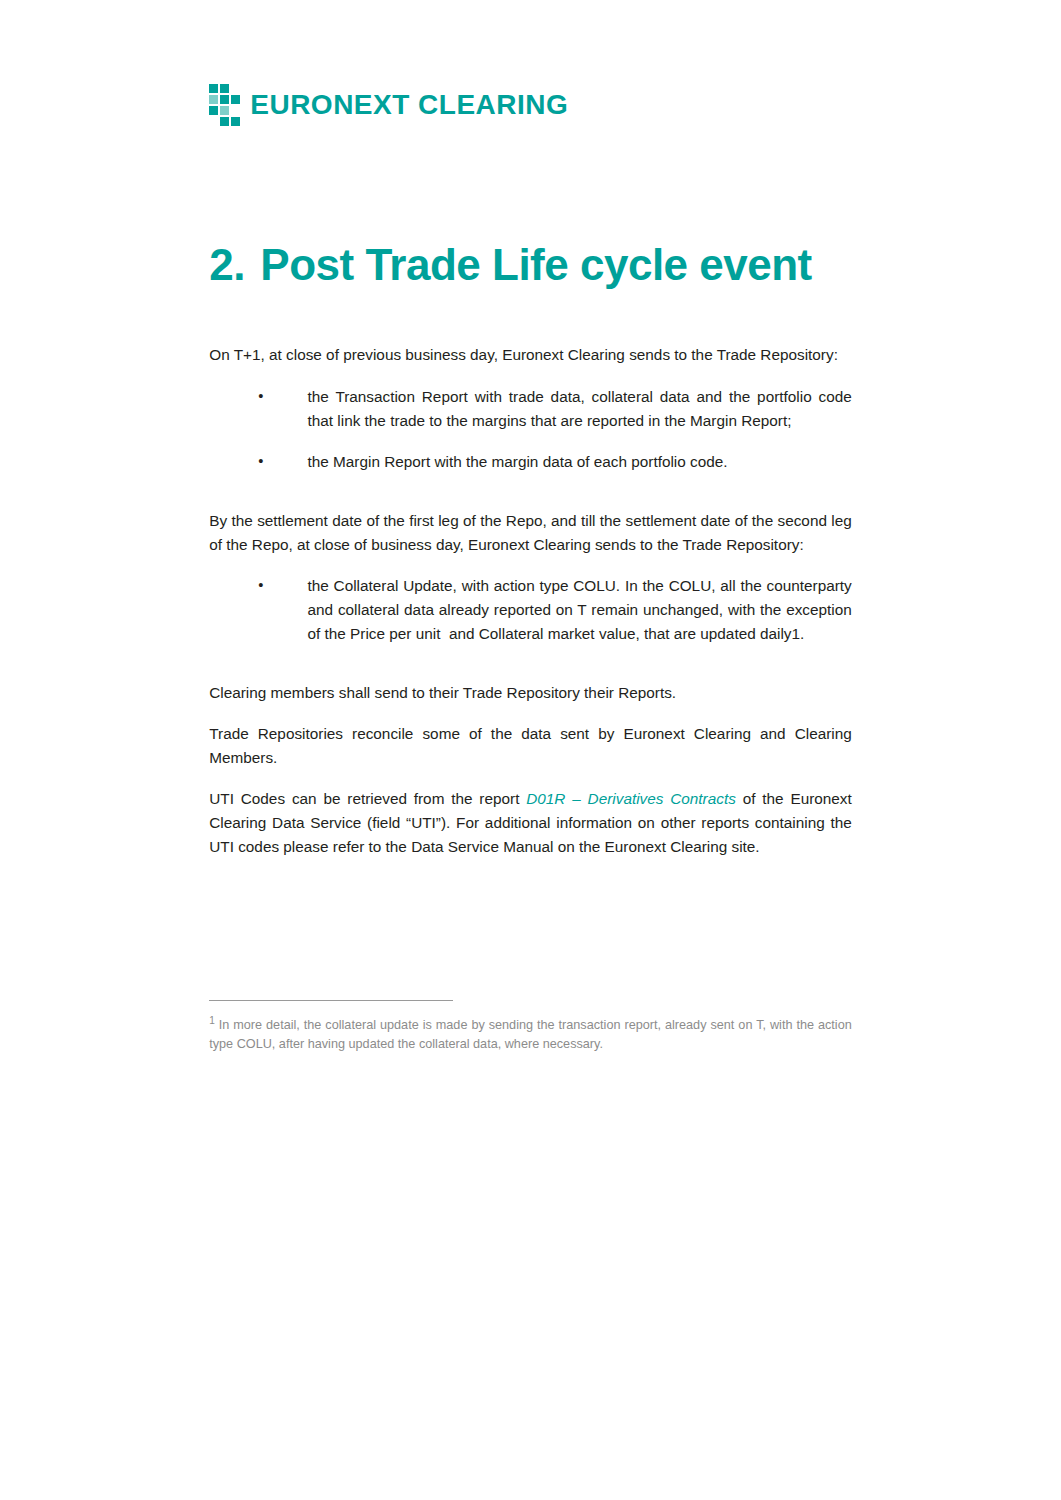EURONEXT CLEARING
2. Post Trade Life cycle event
On T+1, at close of previous business day, Euronext Clearing sends to the Trade Repository:
the Transaction Report with trade data, collateral data and the portfolio code that link the trade to the margins that are reported in the Margin Report;
the Margin Report with the margin data of each portfolio code.
By the settlement date of the first leg of the Repo, and till the settlement date of the second leg of the Repo, at close of business day, Euronext Clearing sends to the Trade Repository:
the Collateral Update, with action type COLU. In the COLU, all the counterparty and collateral data already reported on T remain unchanged, with the exception of the Price per unit and Collateral market value, that are updated daily1.
Clearing members shall send to their Trade Repository their Reports.
Trade Repositories reconcile some of the data sent by Euronext Clearing and Clearing Members.
UTI Codes can be retrieved from the report D01R – Derivatives Contracts of the Euronext Clearing Data Service (field “UTI”). For additional information on other reports containing the UTI codes please refer to the Data Service Manual on the Euronext Clearing site.
1 In more detail, the collateral update is made by sending the transaction report, already sent on T, with the action type COLU, after having updated the collateral data, where necessary.